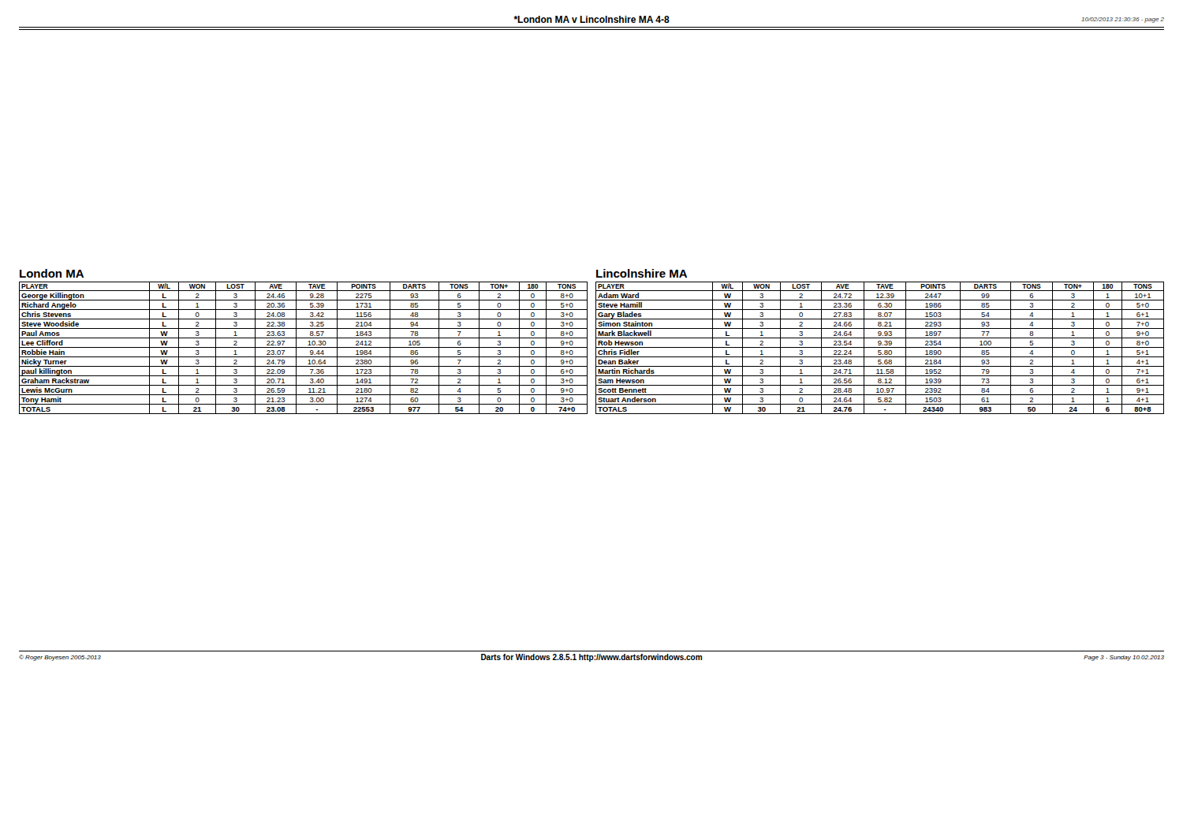*London MA v Lincolnshire MA 4-8
10/02/2013 21:30:36 - page 2
London MA
| PLAYER | W/L | WON | LOST | AVE | TAVE | POINTS | DARTS | TONS | TON+ | 180 | TONS |
| --- | --- | --- | --- | --- | --- | --- | --- | --- | --- | --- | --- |
| George Killington | L | 2 | 3 | 24.46 | 9.28 | 2275 | 93 | 6 | 2 | 0 | 8+0 |
| Richard Angelo | L | 1 | 3 | 20.36 | 5.39 | 1731 | 85 | 5 | 0 | 0 | 5+0 |
| Chris Stevens | L | 0 | 3 | 24.08 | 3.42 | 1156 | 48 | 3 | 0 | 0 | 3+0 |
| Steve Woodside | L | 2 | 3 | 22.38 | 3.25 | 2104 | 94 | 3 | 0 | 0 | 3+0 |
| Paul Amos | W | 3 | 1 | 23.63 | 8.57 | 1843 | 78 | 7 | 1 | 0 | 8+0 |
| Lee Clifford | W | 3 | 2 | 22.97 | 10.30 | 2412 | 105 | 6 | 3 | 0 | 9+0 |
| Robbie Hain | W | 3 | 1 | 23.07 | 9.44 | 1984 | 86 | 5 | 3 | 0 | 8+0 |
| Nicky Turner | W | 3 | 2 | 24.79 | 10.64 | 2380 | 96 | 7 | 2 | 0 | 9+0 |
| paul killington | L | 1 | 3 | 22.09 | 7.36 | 1723 | 78 | 3 | 3 | 0 | 6+0 |
| Graham Rackstraw | L | 1 | 3 | 20.71 | 3.40 | 1491 | 72 | 2 | 1 | 0 | 3+0 |
| Lewis McGurn | L | 2 | 3 | 26.59 | 11.21 | 2180 | 82 | 4 | 5 | 0 | 9+0 |
| Tony Hamit | L | 0 | 3 | 21.23 | 3.00 | 1274 | 60 | 3 | 0 | 0 | 3+0 |
| TOTALS | L | 21 | 30 | 23.08 | - | 22553 | 977 | 54 | 20 | 0 | 74+0 |
Lincolnshire MA
| PLAYER | W/L | WON | LOST | AVE | TAVE | POINTS | DARTS | TONS | TON+ | 180 | TONS |
| --- | --- | --- | --- | --- | --- | --- | --- | --- | --- | --- | --- |
| Adam Ward | W | 3 | 2 | 24.72 | 12.39 | 2447 | 99 | 6 | 3 | 1 | 10+1 |
| Steve Hamill | W | 3 | 1 | 23.36 | 6.30 | 1986 | 85 | 3 | 2 | 0 | 5+0 |
| Gary Blades | W | 3 | 0 | 27.83 | 8.07 | 1503 | 54 | 4 | 1 | 1 | 6+1 |
| Simon Stainton | W | 3 | 2 | 24.66 | 8.21 | 2293 | 93 | 4 | 3 | 0 | 7+0 |
| Mark Blackwell | L | 1 | 3 | 24.64 | 9.93 | 1897 | 77 | 8 | 1 | 0 | 9+0 |
| Rob Hewson | L | 2 | 3 | 23.54 | 9.39 | 2354 | 100 | 5 | 3 | 0 | 8+0 |
| Chris Fidler | L | 1 | 3 | 22.24 | 5.80 | 1890 | 85 | 4 | 0 | 1 | 5+1 |
| Dean Baker | L | 2 | 3 | 23.48 | 5.68 | 2184 | 93 | 2 | 1 | 1 | 4+1 |
| Martin Richards | W | 3 | 1 | 24.71 | 11.58 | 1952 | 79 | 3 | 4 | 0 | 7+1 |
| Sam Hewson | W | 3 | 1 | 26.56 | 8.12 | 1939 | 73 | 3 | 3 | 0 | 6+1 |
| Scott Bennett | W | 3 | 2 | 28.48 | 10.97 | 2392 | 84 | 6 | 2 | 1 | 9+1 |
| Stuart Anderson | W | 3 | 0 | 24.64 | 5.82 | 1503 | 61 | 2 | 1 | 1 | 4+1 |
| TOTALS | W | 30 | 21 | 24.76 | - | 24340 | 983 | 50 | 24 | 6 | 80+8 |
© Roger Boyesen 2005-2013
Darts for Windows 2.8.5.1 http://www.dartsforwindows.com
Page 3 - Sunday 10.02.2013